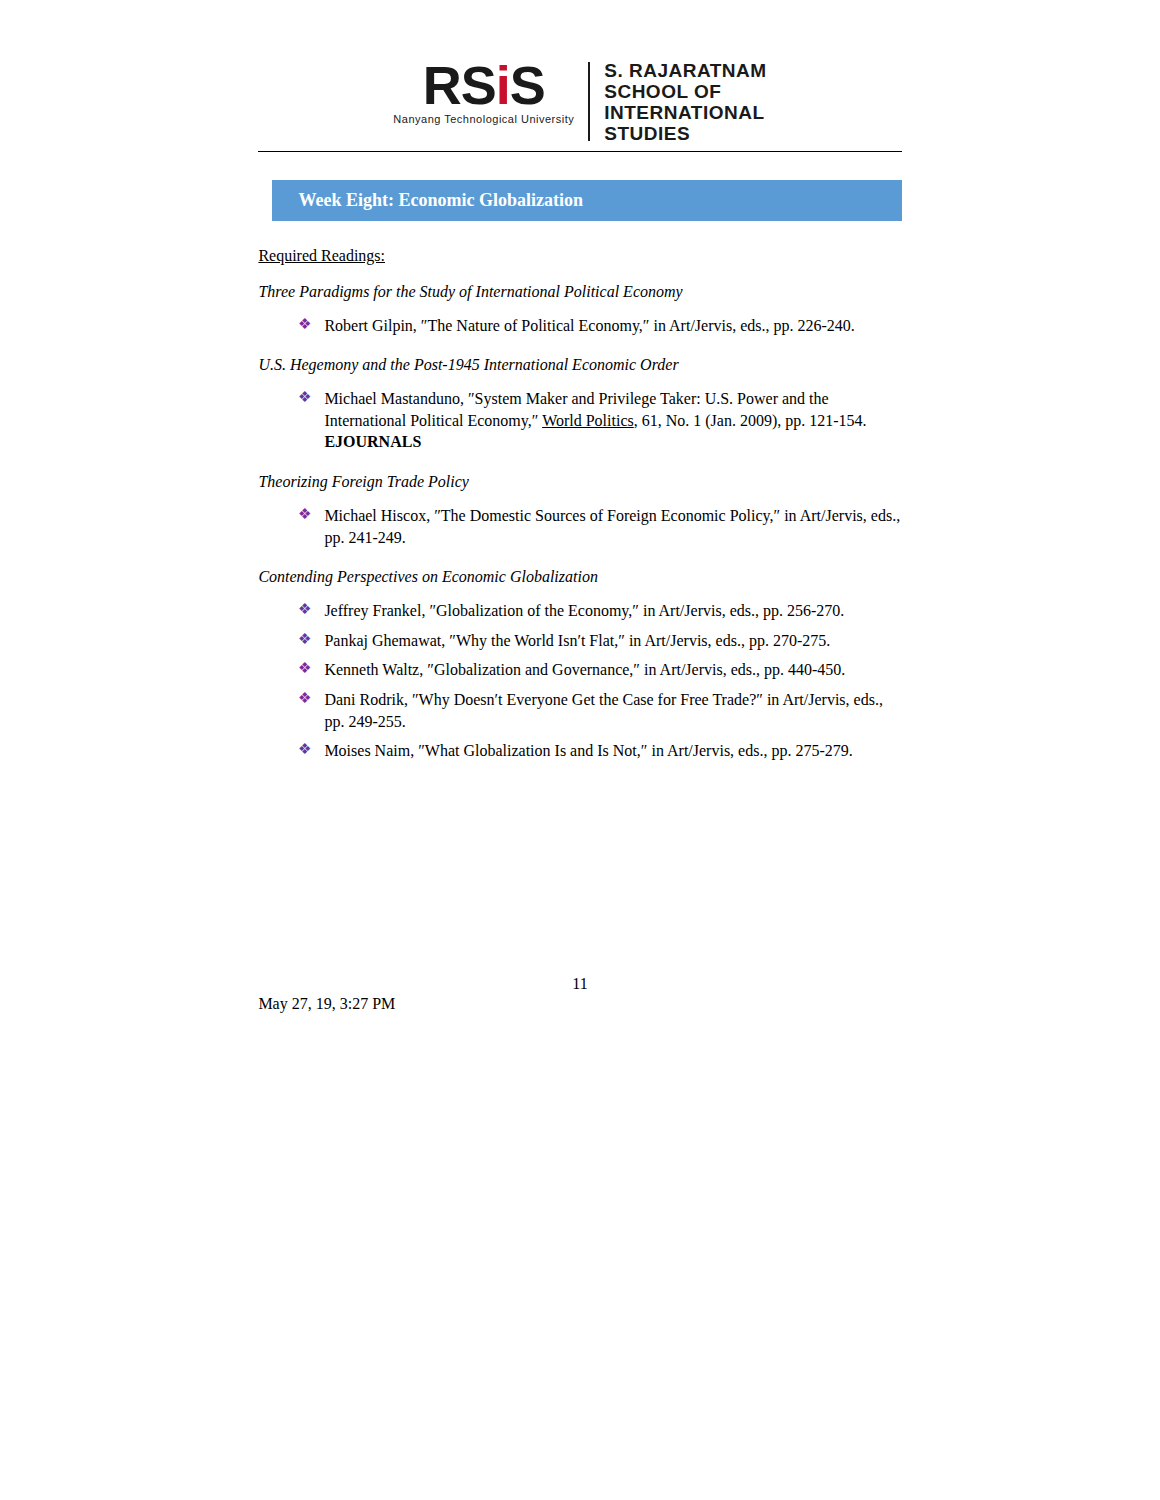RSi S
Nanyang Technological University
S. RAJARATNAM
SCHOOL OF
INTERNATIONAL
STUDIES
Week Eight: Economic Globalization
Required Readings:
Three Paradigms for the Study of International Political Economy
Robert Gilpin, ″The Nature of Political Economy,″ in Art/Jervis, eds., pp. 226-240.
U.S. Hegemony and the Post-1945 International Economic Order
Michael Mastanduno, ″System Maker and Privilege Taker: U.S. Power and the International Political Economy,″ World Politics, 61, No. 1 (Jan. 2009), pp. 121-154.
EJOURNALS
Theorizing Foreign Trade Policy
Michael Hiscox, ″The Domestic Sources of Foreign Economic Policy,″ in Art/Jervis, eds., pp. 241-249.
Contending Perspectives on Economic Globalization
Jeffrey Frankel, ″Globalization of the Economy,″ in Art/Jervis, eds., pp. 256-270.
Pankaj Ghemawat, ″Why the World Isn′t Flat,″ in Art/Jervis, eds., pp. 270-275.
Kenneth Waltz, ″Globalization and Governance,″ in Art/Jervis, eds., pp. 440-450.
Dani Rodrik, ″Why Doesn′t Everyone Get the Case for Free Trade?″ in Art/Jervis, eds., pp. 249-255.
Moises Naim, ″What Globalization Is and Is Not,″ in Art/Jervis, eds., pp. 275-279.
11
May 27, 19, 3:27 PM